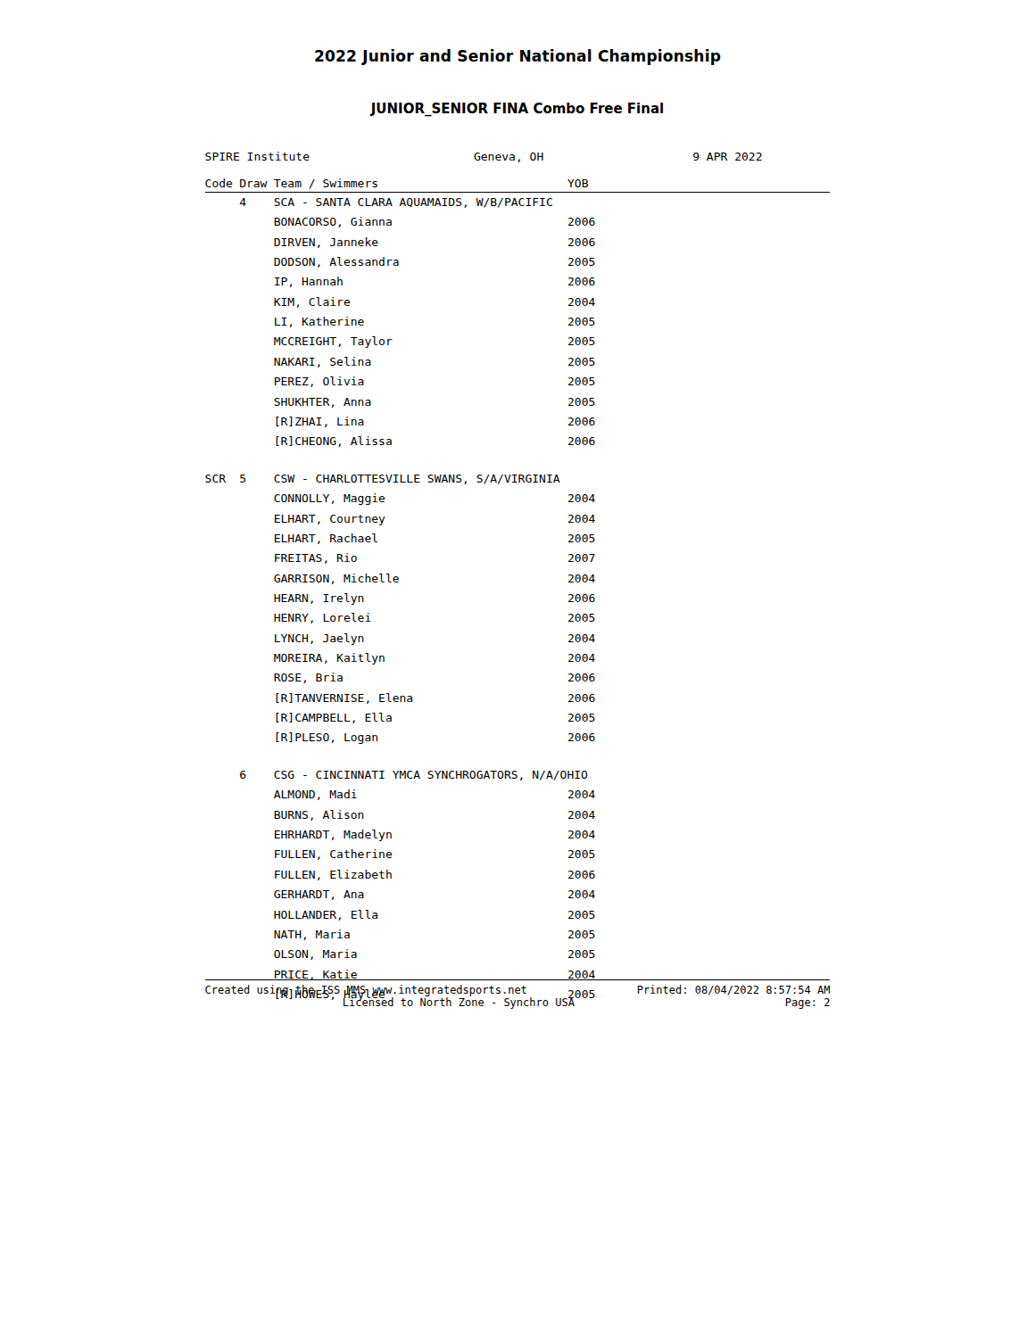2022 Junior and Senior National Championship
JUNIOR_SENIOR FINA Combo Free Final
SPIRE Institute
Geneva, OH
9 APR 2022
| Code | Draw | Team / Swimmers | YOB | |
| --- | --- | --- | --- | --- |
| | 4 | SCA - SANTA CLARA AQUAMAIDS, W/B/PACIFIC |
| | | BONACORSO, Gianna | 2006 | |
| | | DIRVEN, Janneke | 2006 | |
| | | DODSON, Alessandra | 2005 | |
| | | IP, Hannah | 2006 | |
| | | KIM, Claire | 2004 | |
| | | LI, Katherine | 2005 | |
| | | MCCREIGHT, Taylor | 2005 | |
| | | NAKARI, Selina | 2005 | |
| | | PEREZ, Olivia | 2005 | |
| | | SHUKHTER, Anna | 2005 | |
| | | [R]ZHAI, Lina | 2006 | |
| | | [R]CHEONG, Alissa | 2006 | |
| SCR | 5 | CSW - CHARLOTTESVILLE SWANS, S/A/VIRGINIA |
| | | CONNOLLY, Maggie | 2004 | |
| | | ELHART, Courtney | 2004 | |
| | | ELHART, Rachael | 2005 | |
| | | FREITAS, Rio | 2007 | |
| | | GARRISON, Michelle | 2004 | |
| | | HEARN, Irelyn | 2006 | |
| | | HENRY, Lorelei | 2005 | |
| | | LYNCH, Jaelyn | 2004 | |
| | | MOREIRA, Kaitlyn | 2004 | |
| | | ROSE, Bria | 2006 | |
| | | [R]TANVERNISE, Elena | 2006 | |
| | | [R]CAMPBELL, Ella | 2005 | |
| | | [R]PLESO, Logan | 2006 | |
| | 6 | CSG - CINCINNATI YMCA SYNCHROGATORS, N/A/OHIO |
| | | ALMOND, Madi | 2004 | |
| | | BURNS, Alison | 2004 | |
| | | EHRHARDT, Madelyn | 2004 | |
| | | FULLEN, Catherine | 2005 | |
| | | FULLEN, Elizabeth | 2006 | |
| | | GERHARDT, Ana | 2004 | |
| | | HOLLANDER, Ella | 2005 | |
| | | NATH, Maria | 2005 | |
| | | OLSON, Maria | 2005 | |
| | | PRICE, Katie | 2004 | |
| | | [R]HOWES, Haylee | 2005 | |
Created using the ISS MMS www.integratedsports.net Printed: 08/04/2022 8:57:54 AM
Licensed to North Zone - Synchro USA Page: 2